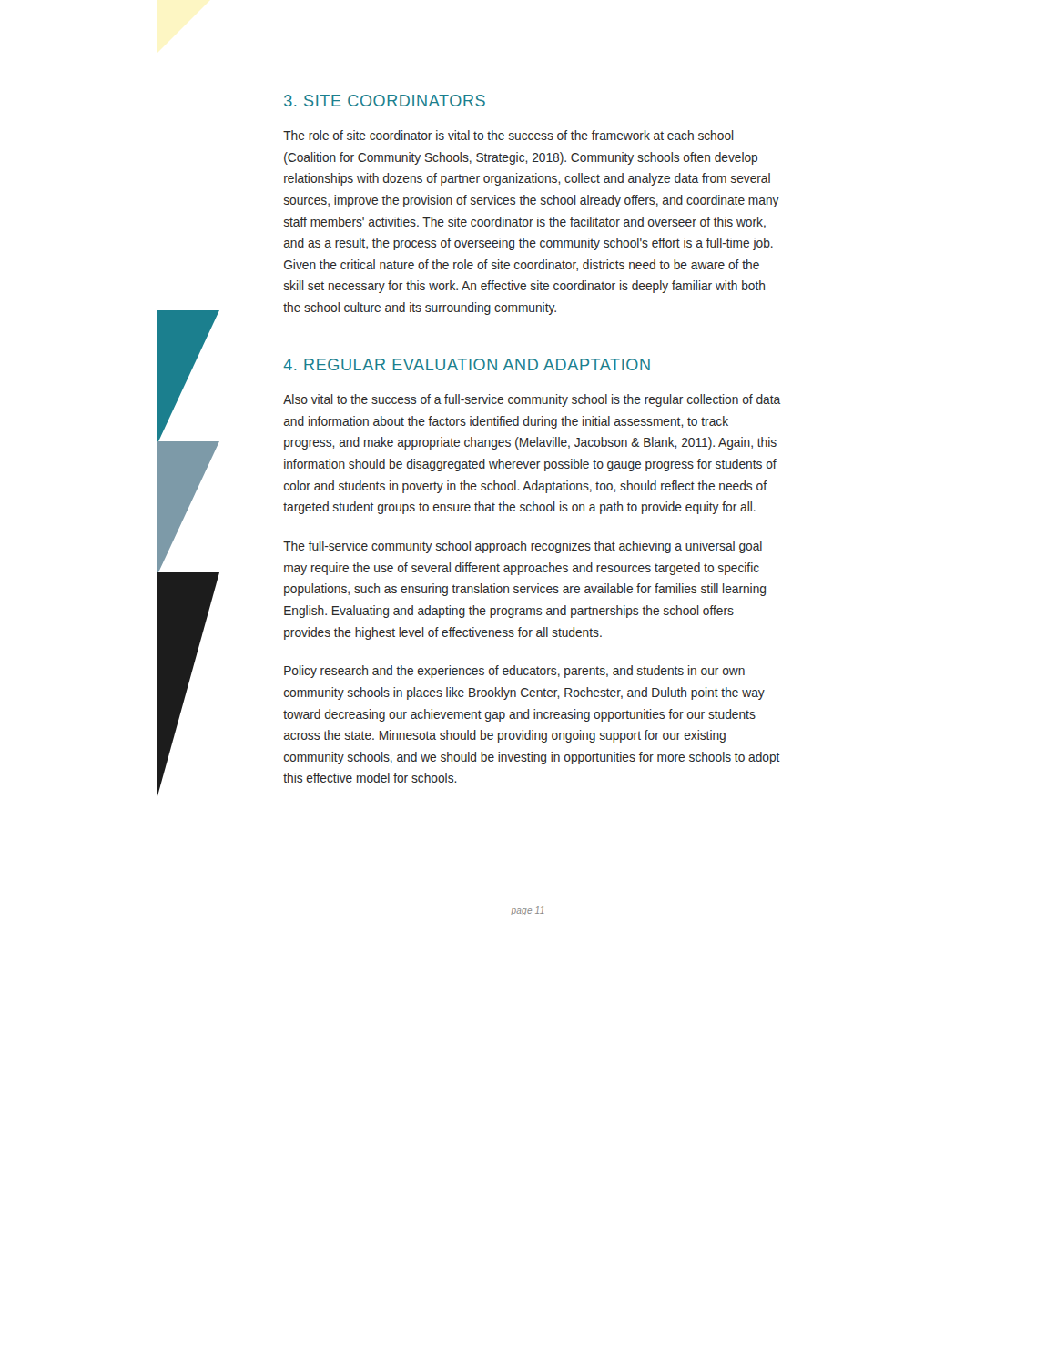3. SITE COORDINATORS
The role of site coordinator is vital to the success of the framework at each school (Coalition for Community Schools, Strategic, 2018). Community schools often develop relationships with dozens of partner organizations, collect and analyze data from several sources, improve the provision of services the school already offers, and coordinate many staff members' activities. The site coordinator is the facilitator and overseer of this work, and as a result, the process of overseeing the community school's effort is a full-time job. Given the critical nature of the role of site coordinator, districts need to be aware of the skill set necessary for this work. An effective site coordinator is deeply familiar with both the school culture and its surrounding community.
4. REGULAR EVALUATION AND ADAPTATION
Also vital to the success of a full-service community school is the regular collection of data and information about the factors identified during the initial assessment, to track progress, and make appropriate changes (Melaville, Jacobson & Blank, 2011). Again, this information should be disaggregated wherever possible to gauge progress for students of color and students in poverty in the school. Adaptations, too, should reflect the needs of targeted student groups to ensure that the school is on a path to provide equity for all.
The full-service community school approach recognizes that achieving a universal goal may require the use of several different approaches and resources targeted to specific populations, such as ensuring translation services are available for families still learning English. Evaluating and adapting the programs and partnerships the school offers provides the highest level of effectiveness for all students.
Policy research and the experiences of educators, parents, and students in our own community schools in places like Brooklyn Center, Rochester, and Duluth point the way toward decreasing our achievement gap and increasing opportunities for our students across the state. Minnesota should be providing ongoing support for our existing community schools, and we should be investing in opportunities for more schools to adopt this effective model for schools.
page 11